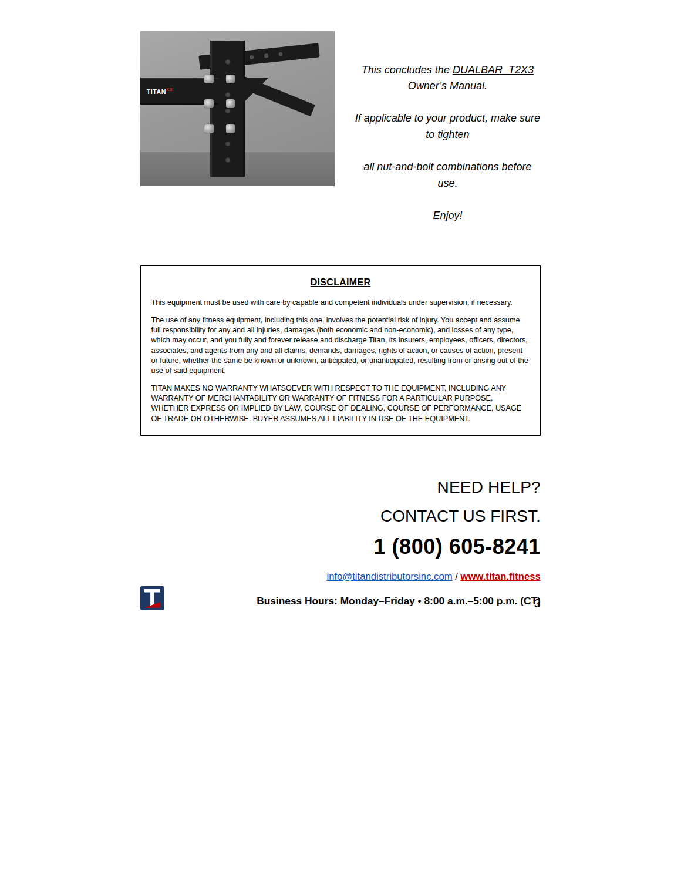TITANX3
This concludes the DUALBAR T2X3
Owner’s Manual.
If applicable to your product, make sure to tighten
all nut-and-bolt combinations before use.
Enjoy!
DISCLAIMER
This equipment must be used with care by capable and competent individuals under supervision, if necessary.
The use of any fitness equipment, including this one, involves the potential risk of injury. You accept and assume full responsibility for any and all injuries, damages (both economic and non-economic), and losses of any type, which may occur, and you fully and forever release and discharge Titan, its insurers, employees, officers, directors, associates, and agents from any and all claims, demands, damages, rights of action, or causes of action, present or future, whether the same be known or unknown, anticipated, or unanticipated, resulting from or arising out of the use of said equipment.
Titan makes no warranty whatsoever with respect to the equipment, including any warranty of merchantability or warranty of fitness for a particular purpose, whether express or implied by law, course of dealing, course of performance, usage of trade or otherwise. Buyer assumes all liability in use of the equipment.
NEED HELP?
CONTACT US FIRST.
1 (800) 605-8241
info@titandistributorsinc.com / www.titan.fitness
Business Hours: Monday–Friday • 8:00 a.m.–5:00 p.m. (CT)
3